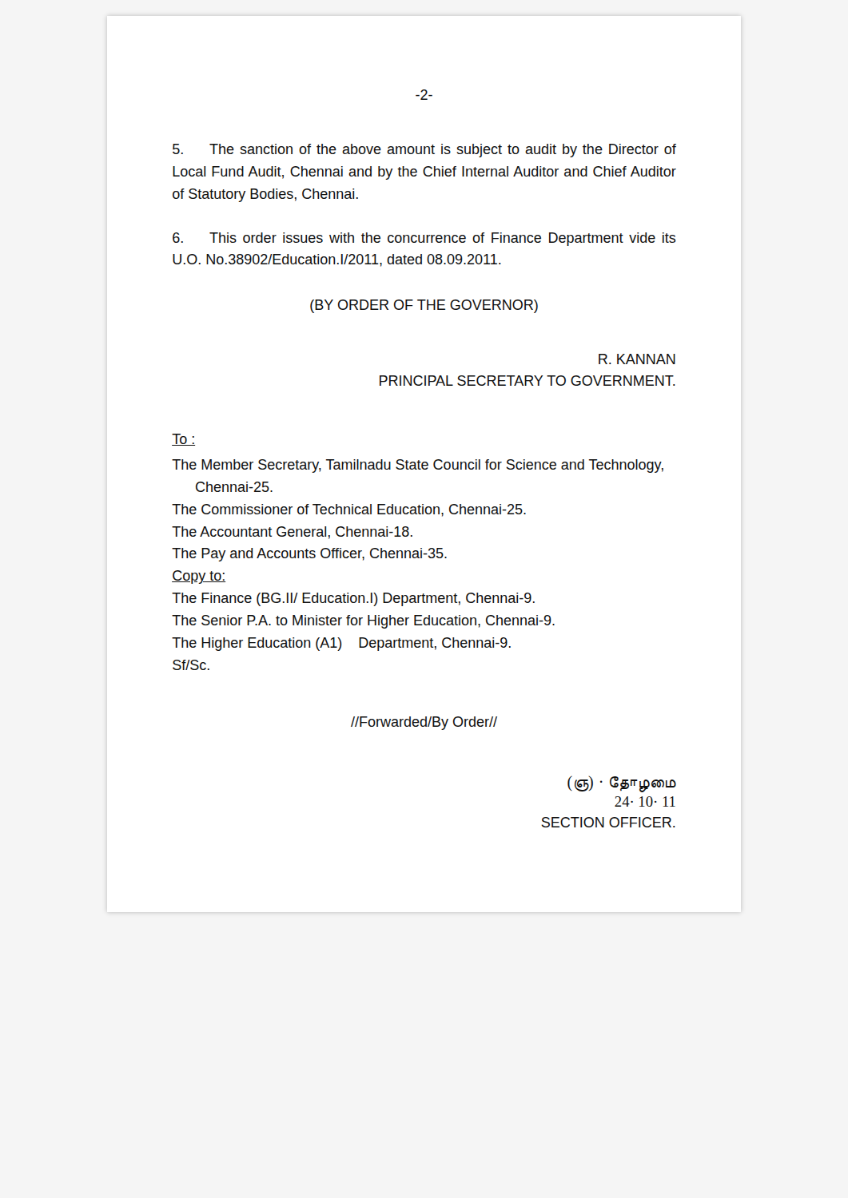-2-
5. The sanction of the above amount is subject to audit by the Director of Local Fund Audit, Chennai and by the Chief Internal Auditor and Chief Auditor of Statutory Bodies, Chennai.
6. This order issues with the concurrence of Finance Department vide its U.O. No.38902/Education.I/2011, dated 08.09.2011.
(BY ORDER OF THE GOVERNOR)
R. KANNAN PRINCIPAL SECRETARY TO GOVERNMENT.
To :
The Member Secretary, Tamilnadu State Council for Science and Technology,
Chennai-25.
The Commissioner of Technical Education, Chennai-25.
The Accountant General, Chennai-18.
The Pay and Accounts Officer, Chennai-35.
Copy to:
The Finance (BG.II/ Education.I) Department, Chennai-9.
The Senior P.A. to Minister for Higher Education, Chennai-9.
The Higher Education (A1) Department, Chennai-9.
Sf/Sc.
//Forwarded/By Order//
(ஞ) · தோழமை
24· 10· 11 SECTION OFFICER.